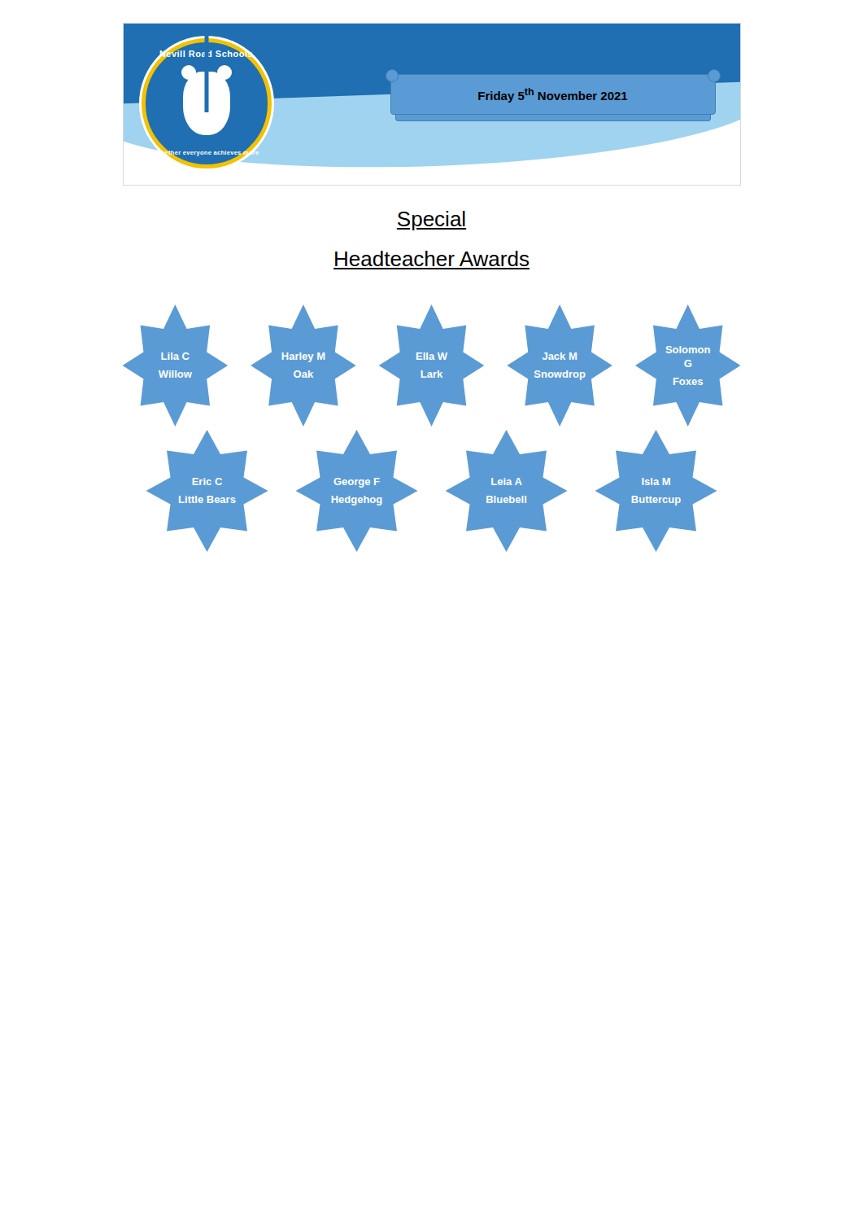Nevill Road Schools
Together everyone achieves more
Friday 5th November 2021
Special
Headteacher Awards
Lila CWillow
Harley MOak
Ella WLark
Jack MSnowdrop
Solomon GFoxes
Eric CLittle Bears
George FHedgehog
Leia ABluebell
Isla MButtercup